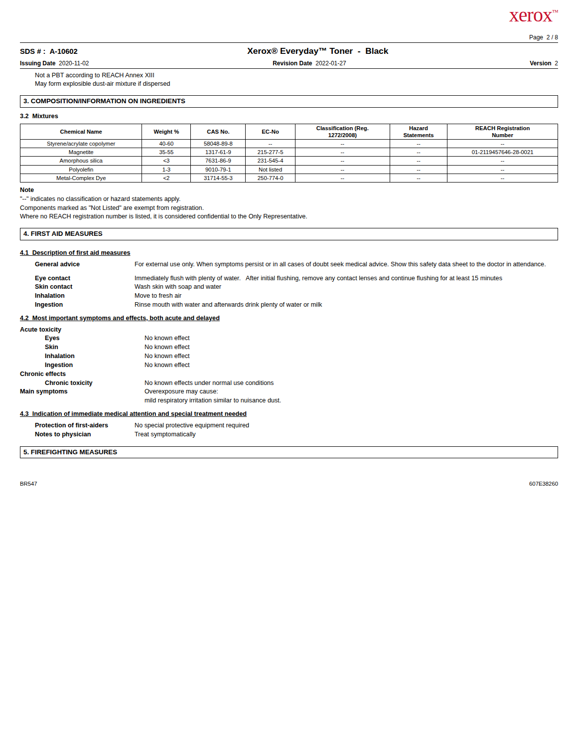xerox™
Page 2 / 8
SDS # : A-10602 Xerox® Everyday™ Toner - Black
Issuing Date 2020-11-02 Revision Date 2022-01-27 Version 2
Not a PBT according to REACH Annex XIII
May form explosible dust-air mixture if dispersed
3. COMPOSITION/INFORMATION ON INGREDIENTS
3.2 Mixtures
| Chemical Name | Weight % | CAS No. | EC-No | Classification (Reg. 1272/2008) | Hazard Statements | REACH Registration Number |
| --- | --- | --- | --- | --- | --- | --- |
| Styrene/acrylate copolymer | 40-60 | 58048-89-8 | -- | -- | -- | -- |
| Magnetite | 35-55 | 1317-61-9 | 215-277-5 | -- | -- | 01-2119457646-28-0021 |
| Amorphous silica | <3 | 7631-86-9 | 231-545-4 | -- | -- | -- |
| Polyolefin | 1-3 | 9010-79-1 | Not listed | -- | -- | -- |
| Metal-Complex Dye | <2 | 31714-55-3 | 250-774-0 | -- | -- | -- |
Note
"--" indicates no classification or hazard statements apply.
Components marked as "Not Listed" are exempt from registration.
Where no REACH registration number is listed, it is considered confidential to the Only Representative.
4. FIRST AID MEASURES
4.1 Description of first aid measures
| General advice | For external use only. When symptoms persist or in all cases of doubt seek medical advice. Show this safety data sheet to the doctor in attendance. |
| Eye contact | Immediately flush with plenty of water. After initial flushing, remove any contact lenses and continue flushing for at least 15 minutes |
| Skin contact | Wash skin with soap and water |
| Inhalation | Move to fresh air |
| Ingestion | Rinse mouth with water and afterwards drink plenty of water or milk |
4.2 Most important symptoms and effects, both acute and delayed
| Acute toxicity | |
| Eyes | No known effect |
| Skin | No known effect |
| Inhalation | No known effect |
| Ingestion | No known effect |
| Chronic effects | |
| Chronic toxicity | No known effects under normal use conditions |
| Main symptoms | Overexposure may cause: |
| | mild respiratory irritation similar to nuisance dust. |
4.3 Indication of immediate medical attention and special treatment needed
| Protection of first-aiders | No special protective equipment required |
| Notes to physician | Treat symptomatically |
5. FIREFIGHTING MEASURES
BR547 607E38260